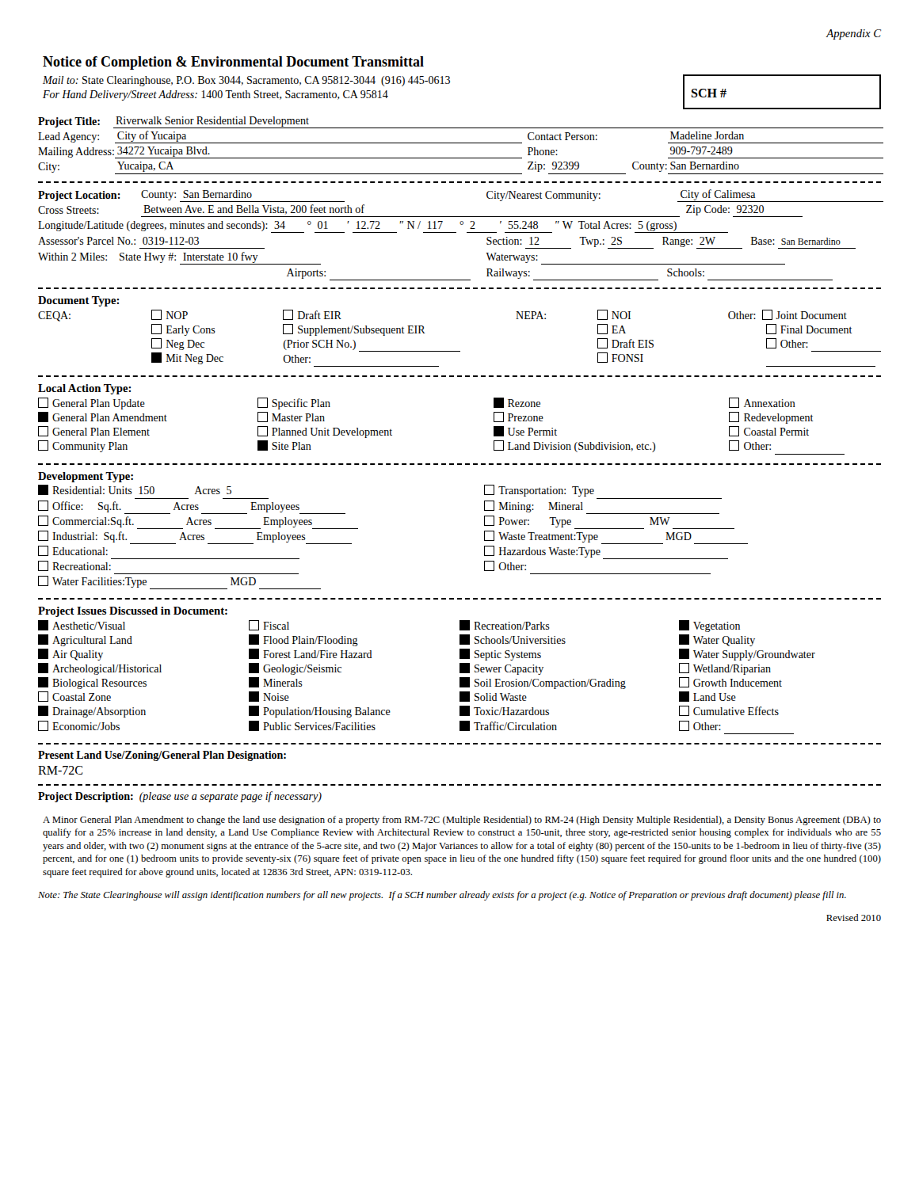Appendix C
Notice of Completion & Environmental Document Transmittal
Mail to: State Clearinghouse, P.O. Box 3044, Sacramento, CA 95812-3044 (916) 445-0613
For Hand Delivery/Street Address: 1400 Tenth Street, Sacramento, CA 95814
SCH #
| Project Title: | Riverwalk Senior Residential Development |
| Lead Agency: | City of Yucaipa | Contact Person: | Madeline Jordan |
| Mailing Address: | 34272 Yucaipa Blvd. | Phone: | 909-797-2489 |
| City: | Yucaipa, CA | Zip: 92399 County: | San Bernardino |
| Project Location: | County: San Bernardino | City/Nearest Community: | City of Calimesa |
| Cross Streets: | Between Ave. E and Bella Vista, 200 feet north of | Zip Code: 92320 |
| Longitude/Latitude (degrees, minutes and seconds): 34 ° 01 ′ 12.72 ″ N / 117 ° 2 ′ 55.248 ″ W Total Acres: 5 (gross) |
| Assessor's Parcel No.: 0319-112-03 | Section: 12 Twp.: 2S Range: 2W Base: San Bernardino |
| Within 2 Miles: State Hwy #: Interstate 10 fwy | Waterways: |
| Airports: | Railways: Schools: |
Document Type:
| CEQA: | NOP Early Cons Neg Dec Mit Neg Dec | Draft EIR Supplement/Subsequent EIR (Prior SCH No.) Other: | NEPA: | NOI EA Draft EIS FONSI | Other: Joint Document Final Document Other: |
Local Action Type:
| General Plan Update General Plan Amendment General Plan Element Community Plan | Specific Plan Master Plan Planned Unit Development Site Plan | Rezone Prezone Use Permit Land Division (Subdivision, etc.) | Annexation Redevelopment Coastal Permit Other: |
Development Type:
| Residential: Units 150 Acres 5 Office: Sq.ft. Acres Employees Commercial:Sq.ft. Acres Employees Industrial: Sq.ft. Acres Employees Educational: Recreational: Water Facilities:Type MGD | Transportation: Type Mining: Mineral Power: Type MW Waste Treatment:Type MGD Hazardous Waste:Type Other: |
Project Issues Discussed in Document:
| Aesthetic/Visual Agricultural Land Air Quality Archeological/Historical Biological Resources Coastal Zone Drainage/Absorption Economic/Jobs | Fiscal Flood Plain/Flooding Forest Land/Fire Hazard Geologic/Seismic Minerals Noise Population/Housing Balance Public Services/Facilities | Recreation/Parks Schools/Universities Septic Systems Sewer Capacity Soil Erosion/Compaction/Grading Solid Waste Toxic/Hazardous Traffic/Circulation | Vegetation Water Quality Water Supply/Groundwater Wetland/Riparian Growth Inducement Land Use Cumulative Effects Other: |
Present Land Use/Zoning/General Plan Designation:
RM-72C
Project Description: (please use a separate page if necessary)
A Minor General Plan Amendment to change the land use designation of a property from RM-72C (Multiple Residential) to RM-24 (High Density Multiple Residential), a Density Bonus Agreement (DBA) to qualify for a 25% increase in land density, a Land Use Compliance Review with Architectural Review to construct a 150-unit, three story, age-restricted senior housing complex for individuals who are 55 years and older, with two (2) monument signs at the entrance of the 5-acre site, and two (2) Major Variances to allow for a total of eighty (80) percent of the 150-units to be 1-bedroom in lieu of thirty-five (35) percent, and for one (1) bedroom units to provide seventy-six (76) square feet of private open space in lieu of the one hundred fifty (150) square feet required for ground floor units and the one hundred (100) square feet required for above ground units, located at 12836 3rd Street, APN: 0319-112-03.
Note: The State Clearinghouse will assign identification numbers for all new projects. If a SCH number already exists for a project (e.g. Notice of Preparation or previous draft document) please fill in.
Revised 2010